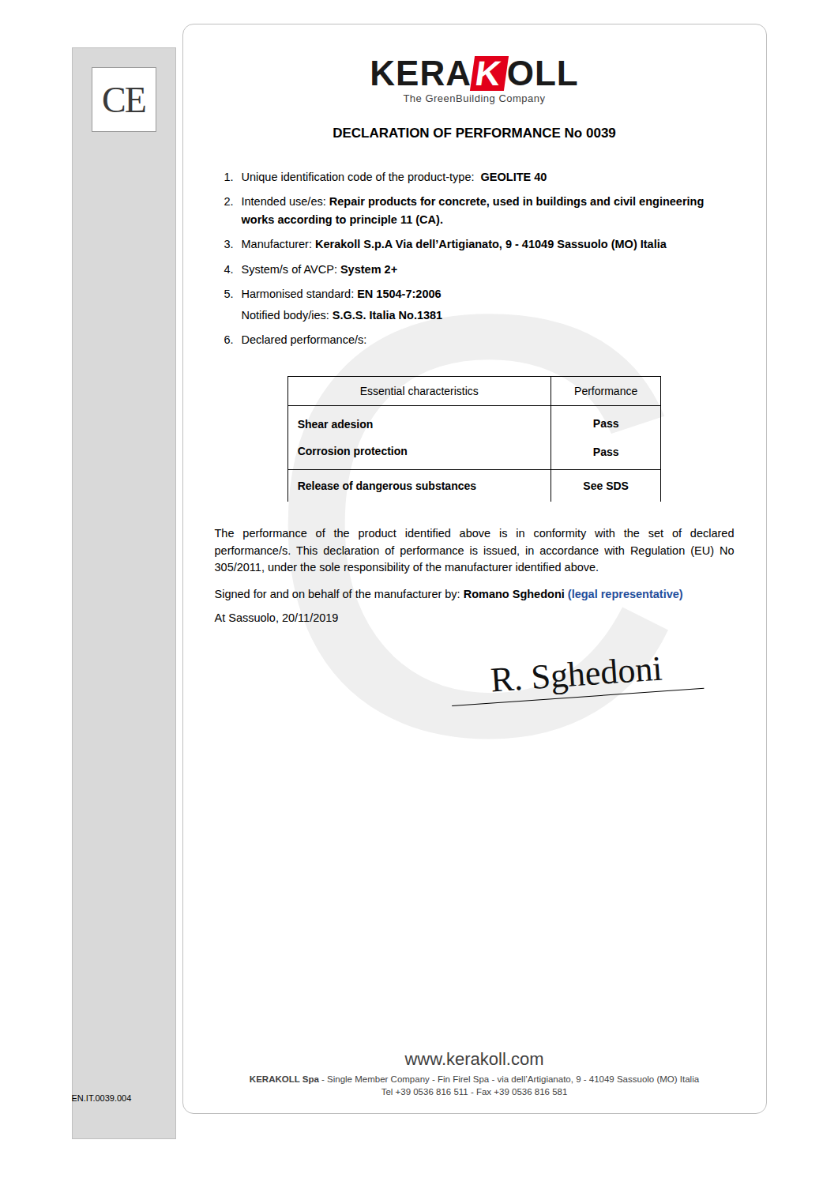CE
C
KERAKOLL
The GreenBuilding Company
DECLARATION OF PERFORMANCE No 0039
Unique identification code of the product-type: GEOLITE 40
Intended use/es: Repair products for concrete, used in buildings and civil engineering works according to principle 11 (CA).
Manufacturer: Kerakoll S.p.A Via dell’Artigianato, 9 - 41049 Sassuolo (MO) Italia
System/s of AVCP: System 2+
Harmonised standard: EN 1504-7:2006
Notified body/ies: S.G.S. Italia No.1381
Declared performance/s:
| Essential characteristics | Performance |
| --- | --- |
| Shear adesion | Pass |
| Corrosion protection | Pass |
| Release of dangerous substances | See SDS |
The performance of the product identified above is in conformity with the set of declared performance/s. This declaration of performance is issued, in accordance with Regulation (EU) No 305/2011, under the sole responsibility of the manufacturer identified above.
Signed for and on behalf of the manufacturer by: Romano Sghedoni (legal representative)
At Sassuolo, 20/11/2019
R. Sghedoni
www.kerakoll.com
KERAKOLL Spa - Single Member Company - Fin Firel Spa - via dell’Artigianato, 9 - 41049 Sassuolo (MO) Italia
Tel +39 0536 816 511 - Fax +39 0536 816 581
EN.IT.0039.004